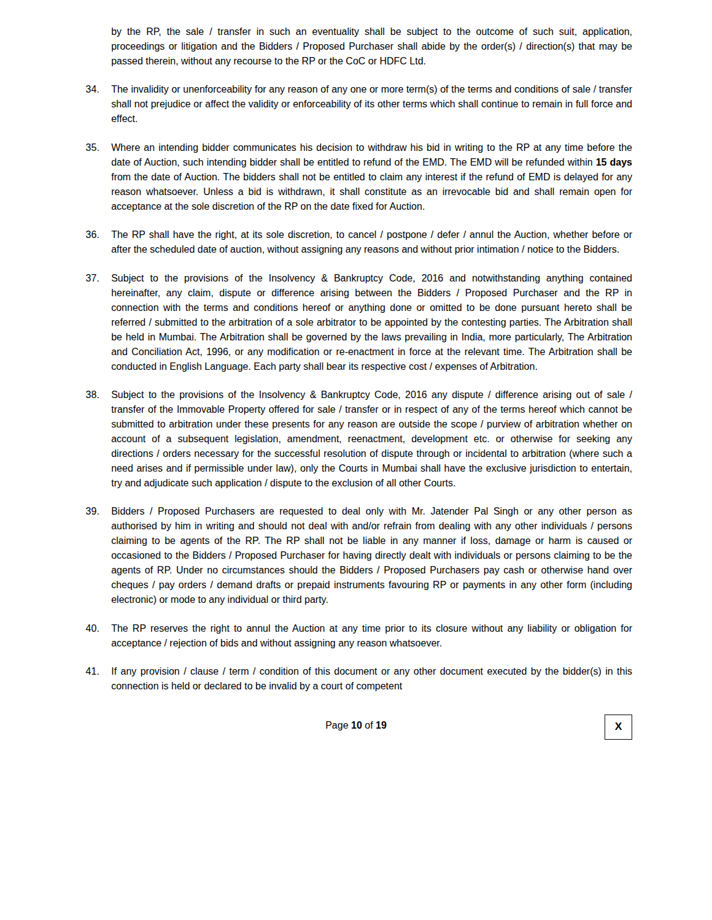by the RP, the sale / transfer in such an eventuality shall be subject to the outcome of such suit, application, proceedings or litigation and the Bidders / Proposed Purchaser shall abide by the order(s) / direction(s) that may be passed therein, without any recourse to the RP or the CoC or HDFC Ltd.
The invalidity or unenforceability for any reason of any one or more term(s) of the terms and conditions of sale / transfer shall not prejudice or affect the validity or enforceability of its other terms which shall continue to remain in full force and effect.
Where an intending bidder communicates his decision to withdraw his bid in writing to the RP at any time before the date of Auction, such intending bidder shall be entitled to refund of the EMD. The EMD will be refunded within 15 days from the date of Auction. The bidders shall not be entitled to claim any interest if the refund of EMD is delayed for any reason whatsoever. Unless a bid is withdrawn, it shall constitute as an irrevocable bid and shall remain open for acceptance at the sole discretion of the RP on the date fixed for Auction.
The RP shall have the right, at its sole discretion, to cancel / postpone / defer / annul the Auction, whether before or after the scheduled date of auction, without assigning any reasons and without prior intimation / notice to the Bidders.
Subject to the provisions of the Insolvency & Bankruptcy Code, 2016 and notwithstanding anything contained hereinafter, any claim, dispute or difference arising between the Bidders / Proposed Purchaser and the RP in connection with the terms and conditions hereof or anything done or omitted to be done pursuant hereto shall be referred / submitted to the arbitration of a sole arbitrator to be appointed by the contesting parties. The Arbitration shall be held in Mumbai. The Arbitration shall be governed by the laws prevailing in India, more particularly, The Arbitration and Conciliation Act, 1996, or any modification or re-enactment in force at the relevant time. The Arbitration shall be conducted in English Language. Each party shall bear its respective cost / expenses of Arbitration.
Subject to the provisions of the Insolvency & Bankruptcy Code, 2016 any dispute / difference arising out of sale / transfer of the Immovable Property offered for sale / transfer or in respect of any of the terms hereof which cannot be submitted to arbitration under these presents for any reason are outside the scope / purview of arbitration whether on account of a subsequent legislation, amendment, reenactment, development etc. or otherwise for seeking any directions / orders necessary for the successful resolution of dispute through or incidental to arbitration (where such a need arises and if permissible under law), only the Courts in Mumbai shall have the exclusive jurisdiction to entertain, try and adjudicate such application / dispute to the exclusion of all other Courts.
Bidders / Proposed Purchasers are requested to deal only with Mr. Jatender Pal Singh or any other person as authorised by him in writing and should not deal with and/or refrain from dealing with any other individuals / persons claiming to be agents of the RP. The RP shall not be liable in any manner if loss, damage or harm is caused or occasioned to the Bidders / Proposed Purchaser for having directly dealt with individuals or persons claiming to be the agents of RP. Under no circumstances should the Bidders / Proposed Purchasers pay cash or otherwise hand over cheques / pay orders / demand drafts or prepaid instruments favouring RP or payments in any other form (including electronic) or mode to any individual or third party.
The RP reserves the right to annul the Auction at any time prior to its closure without any liability or obligation for acceptance / rejection of bids and without assigning any reason whatsoever.
If any provision / clause / term / condition of this document or any other document executed by the bidder(s) in this connection is held or declared to be invalid by a court of competent
Page 10 of 19 X